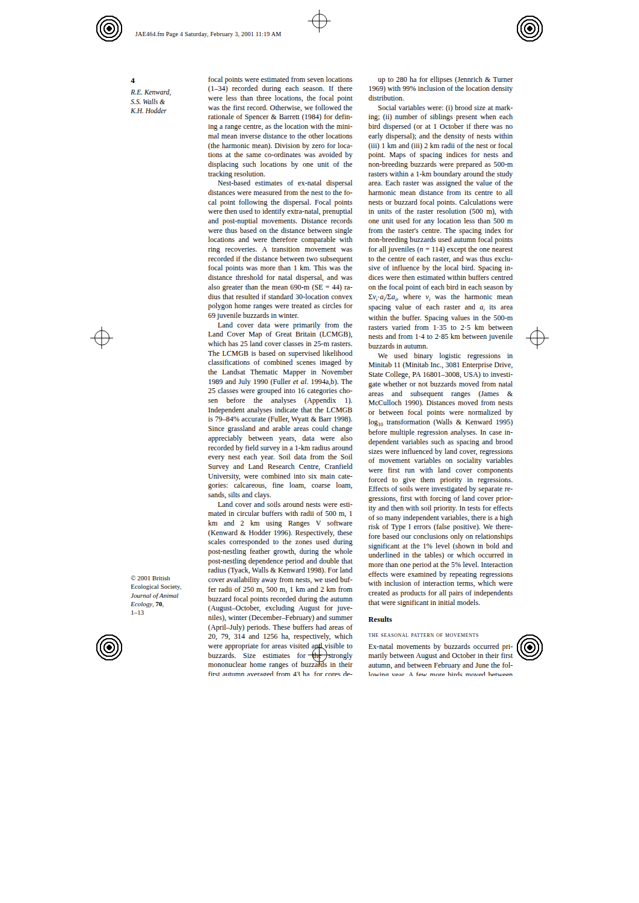JAE464.fm Page 4 Saturday, February 3, 2001 11:19 AM
4
R.E. Kenward,
S.S. Walls &
K.H. Hodder
© 2001 British
Ecological Society,
Journal of Animal
Ecology, 70,
1–13
focal points were estimated from seven locations (1–34) recorded during each season. If there were less than three locations, the focal point was the first record. Otherwise, we followed the rationale of Spencer & Barrett (1984) for defining a range centre, as the location with the minimal mean inverse distance to the other locations (the harmonic mean). Division by zero for locations at the same co-ordinates was avoided by displacing such locations by one unit of the tracking resolution.
Nest-based estimates of ex-natal dispersal distances were measured from the nest to the focal point following the dispersal. Focal points were then used to identify extra-natal, prenuptial and post-nuptial movements. Distance records were thus based on the distance between single locations and were therefore comparable with ring recoveries. A transition movement was recorded if the distance between two subsequent focal points was more than 1 km. This was the distance threshold for natal dispersal, and was also greater than the mean 690-m (SE = 44) radius that resulted if standard 30-location convex polygon home ranges were treated as circles for 69 juvenile buzzards in winter.
Land cover data were primarily from the Land Cover Map of Great Britain (LCMGB), which has 25 land cover classes in 25-m rasters. The LCMGB is based on supervised likelihood classifications of combined scenes imaged by the Landsat Thematic Mapper in November 1989 and July 1990 (Fuller et al. 1994a,b). The 25 classes were grouped into 16 categories chosen before the analyses (Appendix 1). Independent analyses indicate that the LCMGB is 79–84% accurate (Fuller, Wyatt & Barr 1998). Since grassland and arable areas could change appreciably between years, data were also recorded by field survey in a 1-km radius around every nest each year. Soil data from the Soil Survey and Land Research Centre, Cranfield University, were combined into six main categories: calcareous, fine loam, coarse loam, sands, silts and clays.
Land cover and soils around nests were estimated in circular buffers with radii of 500 m, 1 km and 2 km using Ranges V software (Kenward & Hodder 1996). Respectively, these scales corresponded to the zones used during post-nestling feather growth, during the whole post-nestling dependence period and double that radius (Tyack, Walls & Kenward 1998). For land cover availability away from nests, we used buffer radii of 250 m, 500 m, 1 km and 2 km from buzzard focal points recorded during the autumn (August–October, excluding August for juveniles), winter (December–February) and summer (April–July) periods. These buffers had areas of 20, 79, 314 and 1256 ha, respectively, which were appropriate for areas visited and visible to buzzards. Size estimates for the strongly mononuclear home ranges of buzzards in their first autumn averaged from 43 ha, for cores defined objectively by cluster analysis (Kenward et al., in press),
up to 280 ha for ellipses (Jennrich & Turner 1969) with 99% inclusion of the location density distribution.
Social variables were: (i) brood size at marking; (ii) number of siblings present when each bird dispersed (or at 1 October if there was no early dispersal); and the density of nests within (iii) 1 km and (iii) 2 km radii of the nest or focal point. Maps of spacing indices for nests and non-breeding buzzards were prepared as 500-m rasters within a 1-km boundary around the study area. Each raster was assigned the value of the harmonic mean distance from its centre to all nests or buzzard focal points. Calculations were in units of the raster resolution (500 m), with one unit used for any location less than 500 m from the raster's centre. The spacing index for non-breeding buzzards used autumn focal points for all juveniles (n = 114) except the one nearest to the centre of each raster, and was thus exclusive of influence by the local bird. Spacing indices were then estimated within buffers centred on the focal point of each bird in each season by Σvi·ai/Σai, where vi was the harmonic mean spacing value of each raster and ai its area within the buffer. Spacing values in the 500-m rasters varied from 1·35 to 2·5 km between nests and from 1·4 to 2·85 km between juvenile buzzards in autumn.
We used binary logistic regressions in Minitab 11 (Minitab Inc., 3081 Enterprise Drive, State College, PA 16801–3008, USA) to investigate whether or not buzzards moved from natal areas and subsequent ranges (James & McCulloch 1990). Distances moved from nests or between focal points were normalized by log10 transformation (Walls & Kenward 1995) before multiple regression analyses. In case independent variables such as spacing and brood sizes were influenced by land cover, regressions of movement variables on sociality variables were first run with land cover components forced to give them priority in regressions. Effects of soils were investigated by separate regressions, first with forcing of land cover priority and then with soil priority. In tests for effects of so many independent variables, there is a high risk of Type I errors (false positive). We therefore based our conclusions only on relationships significant at the 1% level (shown in bold and underlined in the tables) or which occurred in more than one period at the 5% level. Interaction effects were examined by repeating regressions with inclusion of interaction terms, which were created as products for all pairs of independents that were significant in initial models.
Results
the seasonal pattern of movements
Ex-natal movements by buzzards occurred primarily between August and October in their first autumn, and between February and June the following year. A few more birds moved between August and October in their second autumn (Fig. 2).